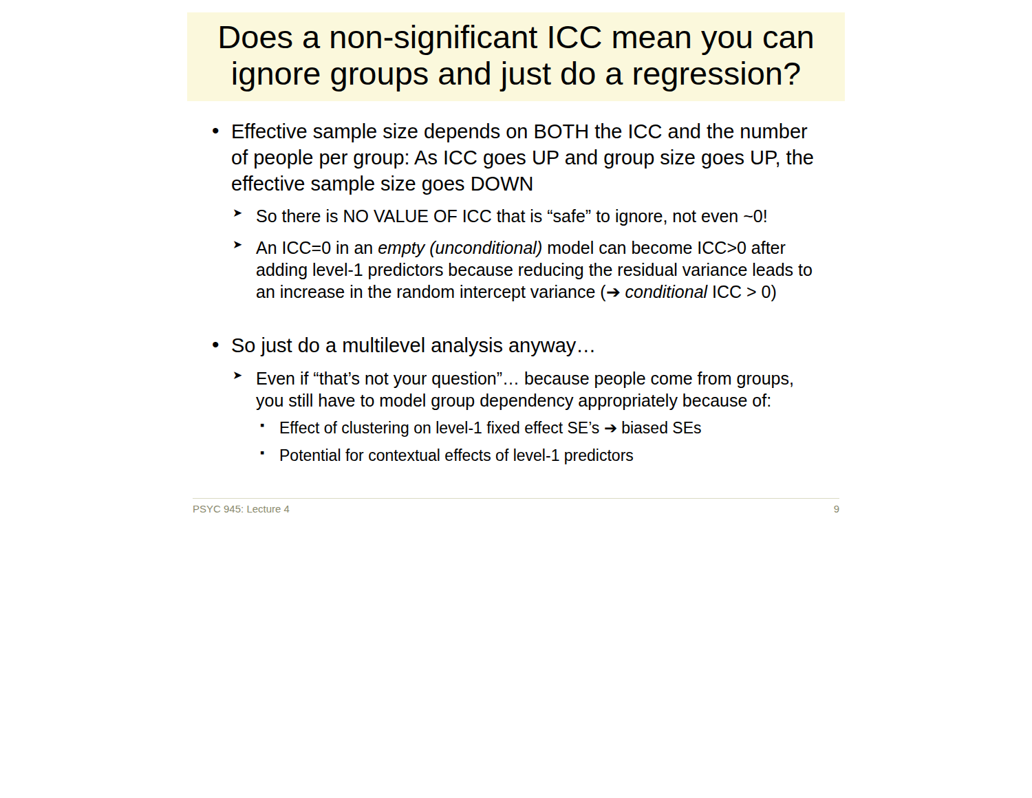Does a non-significant ICC mean you can ignore groups and just do a regression?
Effective sample size depends on BOTH the ICC and the number of people per group: As ICC goes UP and group size goes UP, the effective sample size goes DOWN
So there is NO VALUE OF ICC that is “safe” to ignore, not even ~0!
An ICC=0 in an empty (unconditional) model can become ICC>0 after adding level-1 predictors because reducing the residual variance leads to an increase in the random intercept variance (➔ conditional ICC > 0)
So just do a multilevel analysis anyway…
Even if “that’s not your question”… because people come from groups, you still have to model group dependency appropriately because of:
Effect of clustering on level-1 fixed effect SE’s ➔ biased SEs
Potential for contextual effects of level-1 predictors
PSYC 945: Lecture 4 9